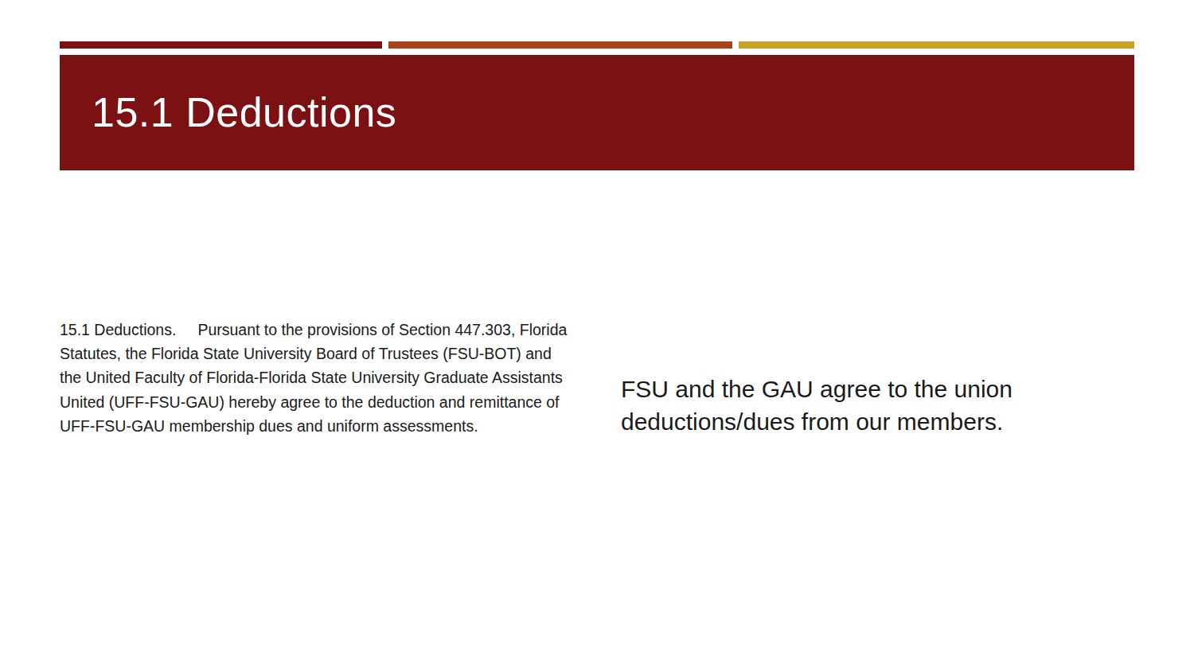15.1 Deductions
15.1 Deductions. Pursuant to the provisions of Section 447.303, Florida Statutes, the Florida State University Board of Trustees (FSU-BOT) and the United Faculty of Florida-Florida State University Graduate Assistants United (UFF-FSU-GAU) hereby agree to the deduction and remittance of UFF-FSU-GAU membership dues and uniform assessments.
FSU and the GAU agree to the union deductions/dues from our members.